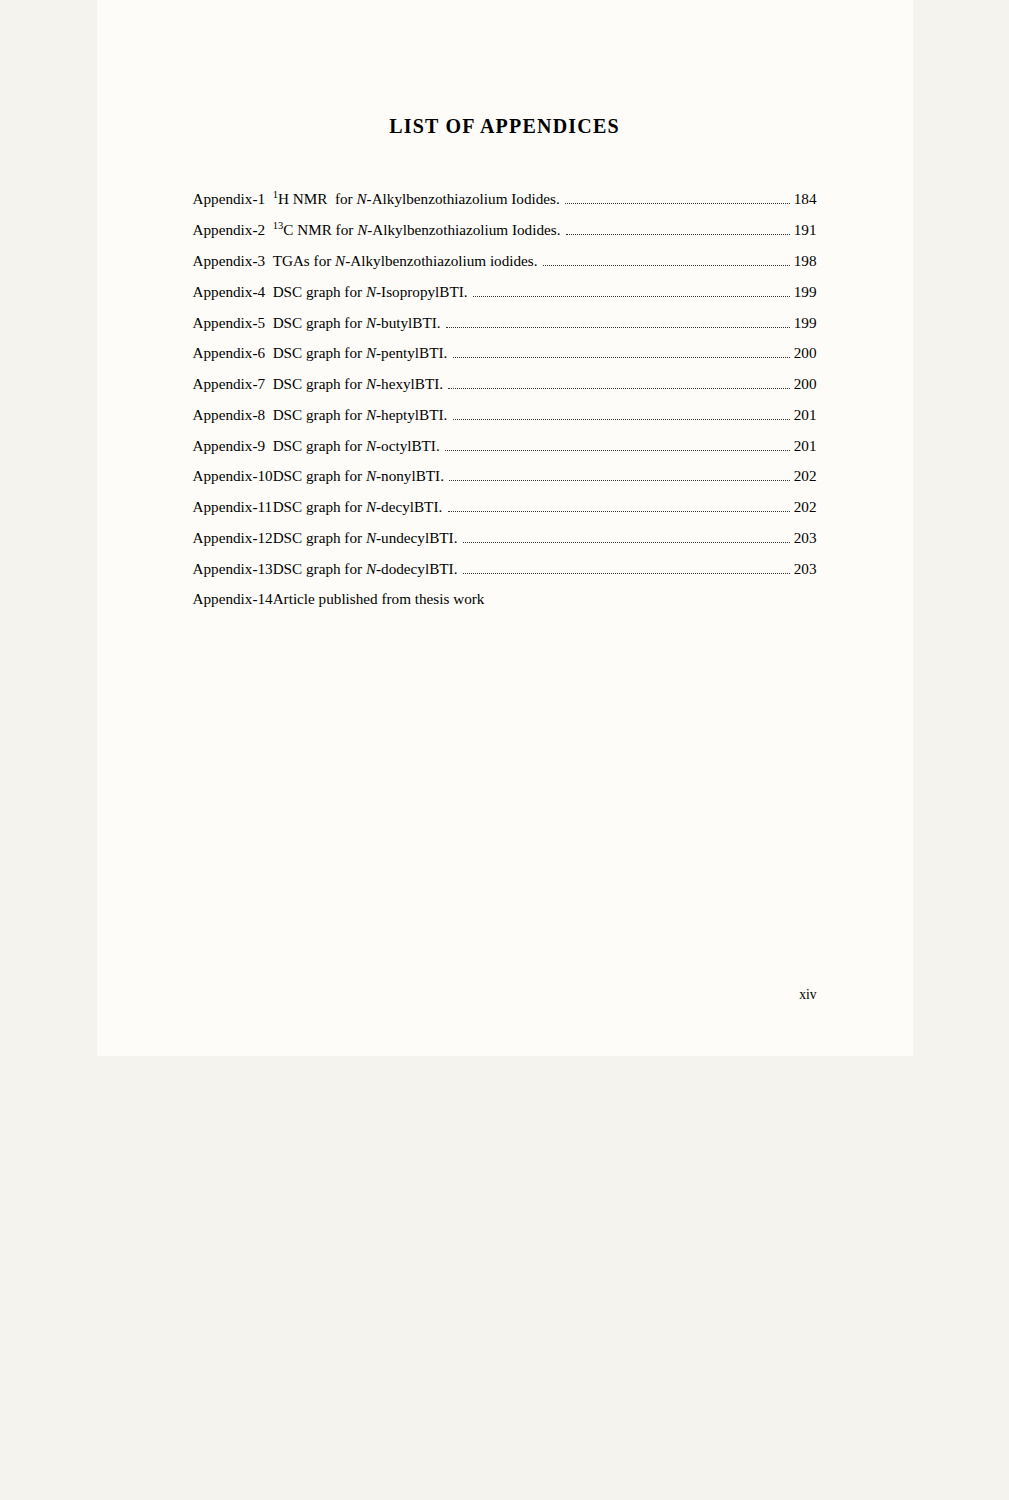LIST OF APPENDICES
| Appendix-1 | 1 H NMR for N -Alkylbenzothiazolium Iodides. | 184 |
| Appendix-2 | 13 C NMR for N -Alkylbenzothiazolium Iodides. | 191 |
| Appendix-3 | TGAs for N -Alkylbenzothiazolium iodides. | 198 |
| Appendix-4 | DSC graph for N -IsopropylBTI. | 199 |
| Appendix-5 | DSC graph for N -butylBTI. | 199 |
| Appendix-6 | DSC graph for N -pentylBTI. | 200 |
| Appendix-7 | DSC graph for N -hexylBTI. | 200 |
| Appendix-8 | DSC graph for N -heptylBTI. | 201 |
| Appendix-9 | DSC graph for N -octylBTI. | 201 |
| Appendix-10 | DSC graph for N -nonylBTI. | 202 |
| Appendix-11 | DSC graph for N -decylBTI. | 202 |
| Appendix-12 | DSC graph for N -undecylBTI. | 203 |
| Appendix-13 | DSC graph for N -dodecylBTI. | 203 |
| Appendix-14 | Article published from thesis work | |
xiv